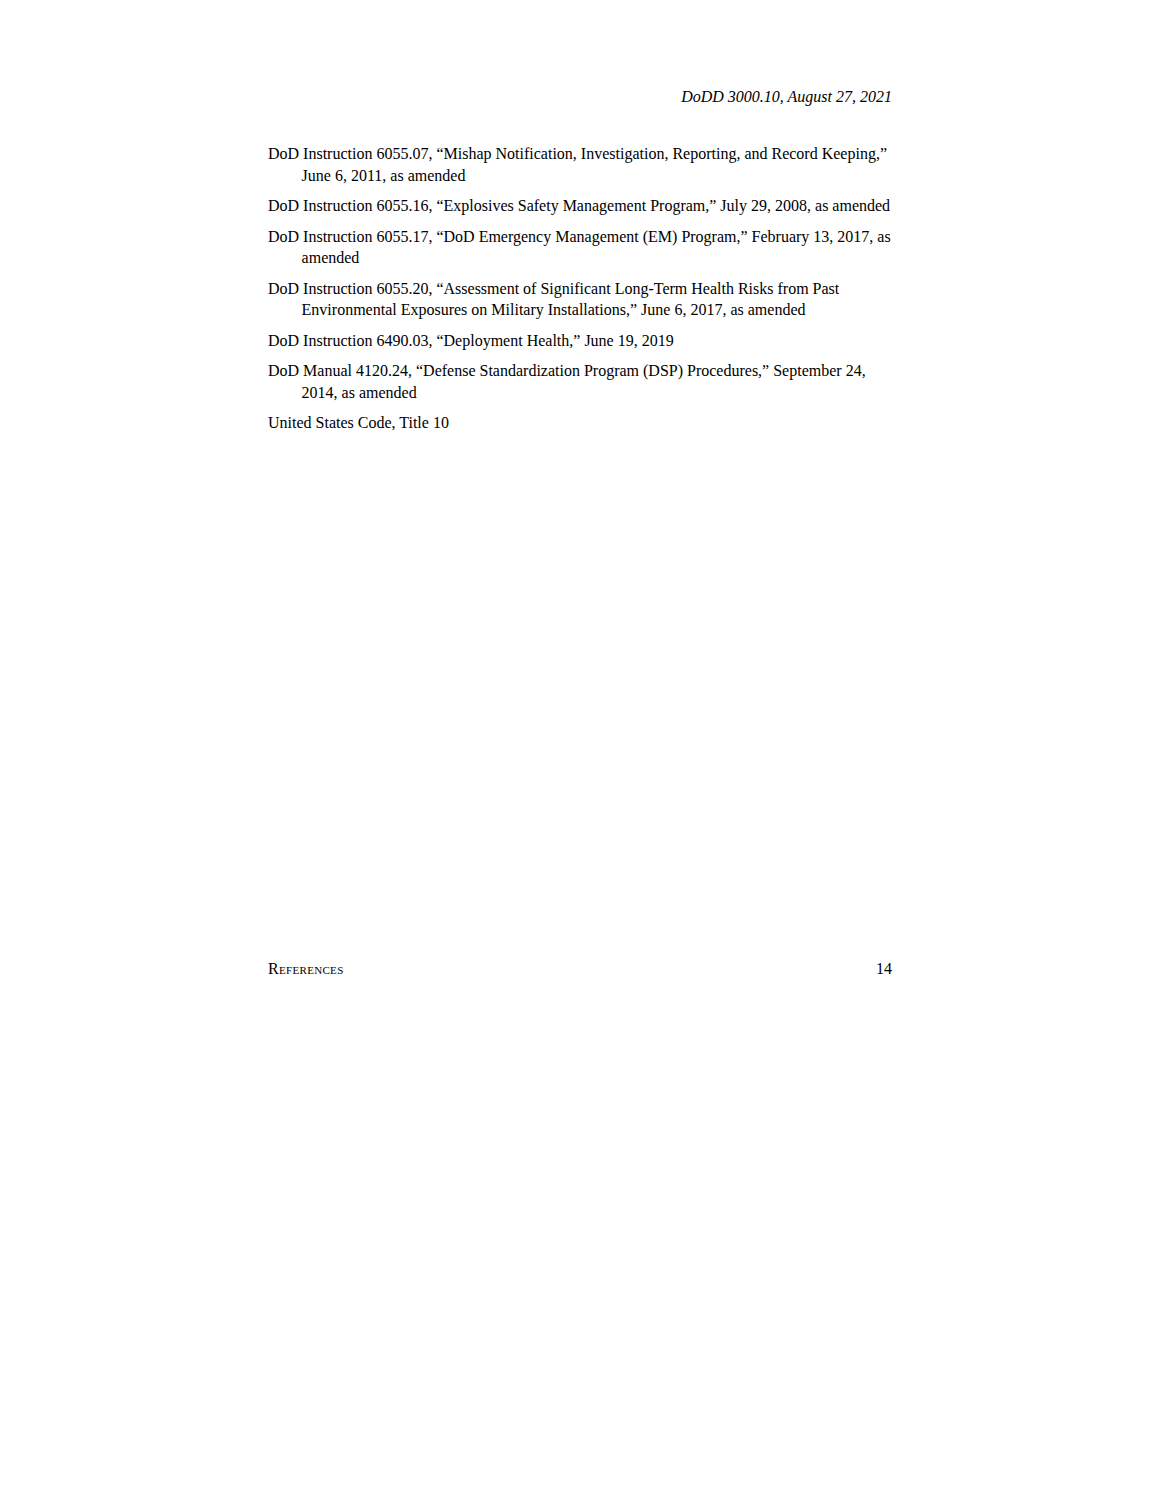DoDD 3000.10, August 27, 2021
DoD Instruction 6055.07, “Mishap Notification, Investigation, Reporting, and Record Keeping,” June 6, 2011, as amended
DoD Instruction 6055.16, “Explosives Safety Management Program,” July 29, 2008, as amended
DoD Instruction 6055.17, “DoD Emergency Management (EM) Program,” February 13, 2017, as amended
DoD Instruction 6055.20, “Assessment of Significant Long-Term Health Risks from Past Environmental Exposures on Military Installations,” June 6, 2017, as amended
DoD Instruction 6490.03, “Deployment Health,” June 19, 2019
DoD Manual 4120.24, “Defense Standardization Program (DSP) Procedures,” September 24, 2014, as amended
United States Code, Title 10
References 14